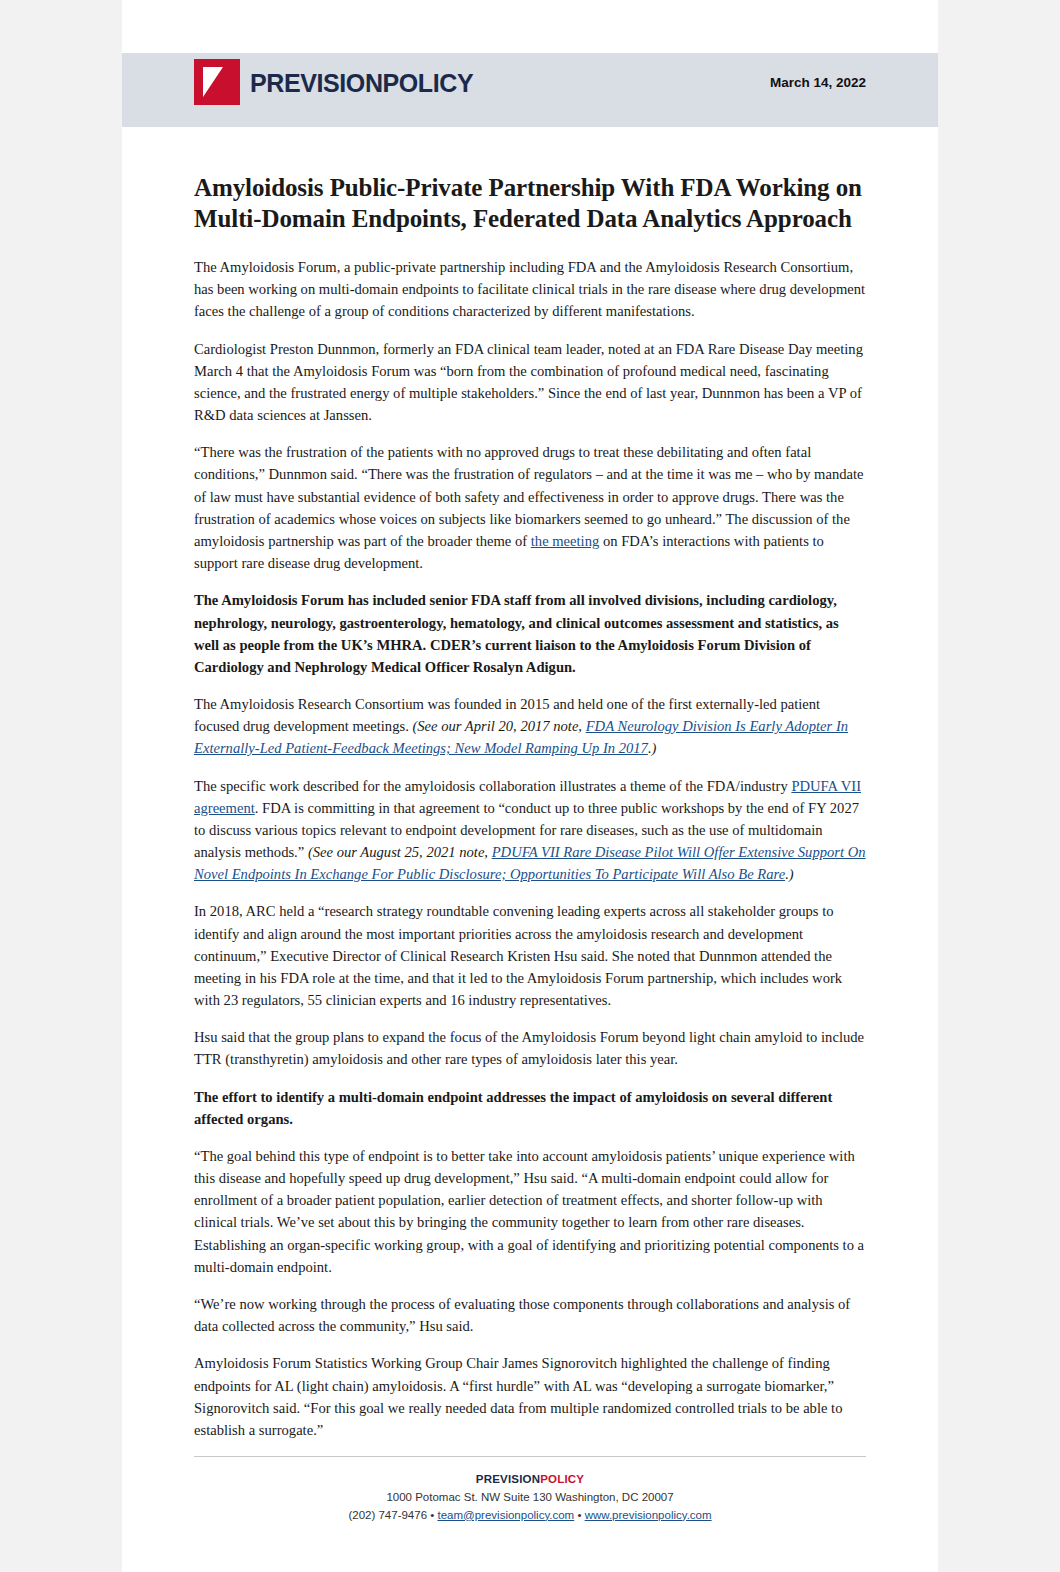PrevisionPolicy
March 14, 2022
Amyloidosis Public-Private Partnership With FDA Working on Multi-Domain Endpoints, Federated Data Analytics Approach
The Amyloidosis Forum, a public-private partnership including FDA and the Amyloidosis Research Consortium, has been working on multi-domain endpoints to facilitate clinical trials in the rare disease where drug development faces the challenge of a group of conditions characterized by different manifestations.
Cardiologist Preston Dunnmon, formerly an FDA clinical team leader, noted at an FDA Rare Disease Day meeting March 4 that the Amyloidosis Forum was “born from the combination of profound medical need, fascinating science, and the frustrated energy of multiple stakeholders.” Since the end of last year, Dunnmon has been a VP of R&D data sciences at Janssen.
“There was the frustration of the patients with no approved drugs to treat these debilitating and often fatal conditions,” Dunnmon said. “There was the frustration of regulators – and at the time it was me – who by mandate of law must have substantial evidence of both safety and effectiveness in order to approve drugs. There was the frustration of academics whose voices on subjects like biomarkers seemed to go unheard.” The discussion of the amyloidosis partnership was part of the broader theme of the meeting on FDA’s interactions with patients to support rare disease drug development.
The Amyloidosis Forum has included senior FDA staff from all involved divisions, including cardiology, nephrology, neurology, gastroenterology, hematology, and clinical outcomes assessment and statistics, as well as people from the UK’s MHRA. CDER’s current liaison to the Amyloidosis Forum Division of Cardiology and Nephrology Medical Officer Rosalyn Adigun.
The Amyloidosis Research Consortium was founded in 2015 and held one of the first externally-led patient focused drug development meetings. (See our April 20, 2017 note, FDA Neurology Division Is Early Adopter In Externally-Led Patient-Feedback Meetings; New Model Ramping Up In 2017.)
The specific work described for the amyloidosis collaboration illustrates a theme of the FDA/industry PDUFA VII agreement. FDA is committing in that agreement to “conduct up to three public workshops by the end of FY 2027 to discuss various topics relevant to endpoint development for rare diseases, such as the use of multidomain analysis methods.” (See our August 25, 2021 note, PDUFA VII Rare Disease Pilot Will Offer Extensive Support On Novel Endpoints In Exchange For Public Disclosure; Opportunities To Participate Will Also Be Rare.)
In 2018, ARC held a “research strategy roundtable convening leading experts across all stakeholder groups to identify and align around the most important priorities across the amyloidosis research and development continuum,” Executive Director of Clinical Research Kristen Hsu said. She noted that Dunnmon attended the meeting in his FDA role at the time, and that it led to the Amyloidosis Forum partnership, which includes work with 23 regulators, 55 clinician experts and 16 industry representatives.
Hsu said that the group plans to expand the focus of the Amyloidosis Forum beyond light chain amyloid to include TTR (transthyretin) amyloidosis and other rare types of amyloidosis later this year.
The effort to identify a multi-domain endpoint addresses the impact of amyloidosis on several different affected organs.
“The goal behind this type of endpoint is to better take into account amyloidosis patients’ unique experience with this disease and hopefully speed up drug development,” Hsu said. “A multi-domain endpoint could allow for enrollment of a broader patient population, earlier detection of treatment effects, and shorter follow-up with clinical trials. We’ve set about this by bringing the community together to learn from other rare diseases. Establishing an organ-specific working group, with a goal of identifying and prioritizing potential components to a multi-domain endpoint.
“We’re now working through the process of evaluating those components through collaborations and analysis of data collected across the community,” Hsu said.
Amyloidosis Forum Statistics Working Group Chair James Signorovitch highlighted the challenge of finding endpoints for AL (light chain) amyloidosis. A “first hurdle” with AL was “developing a surrogate biomarker,” Signorovitch said. “For this goal we really needed data from multiple randomized controlled trials to be able to establish a surrogate.”
PrevisionPolicy
1000 Potomac St. NW Suite 130 Washington, DC 20007
(202) 747-9476 • team@previsionpolicy.com • www.previsionpolicy.com